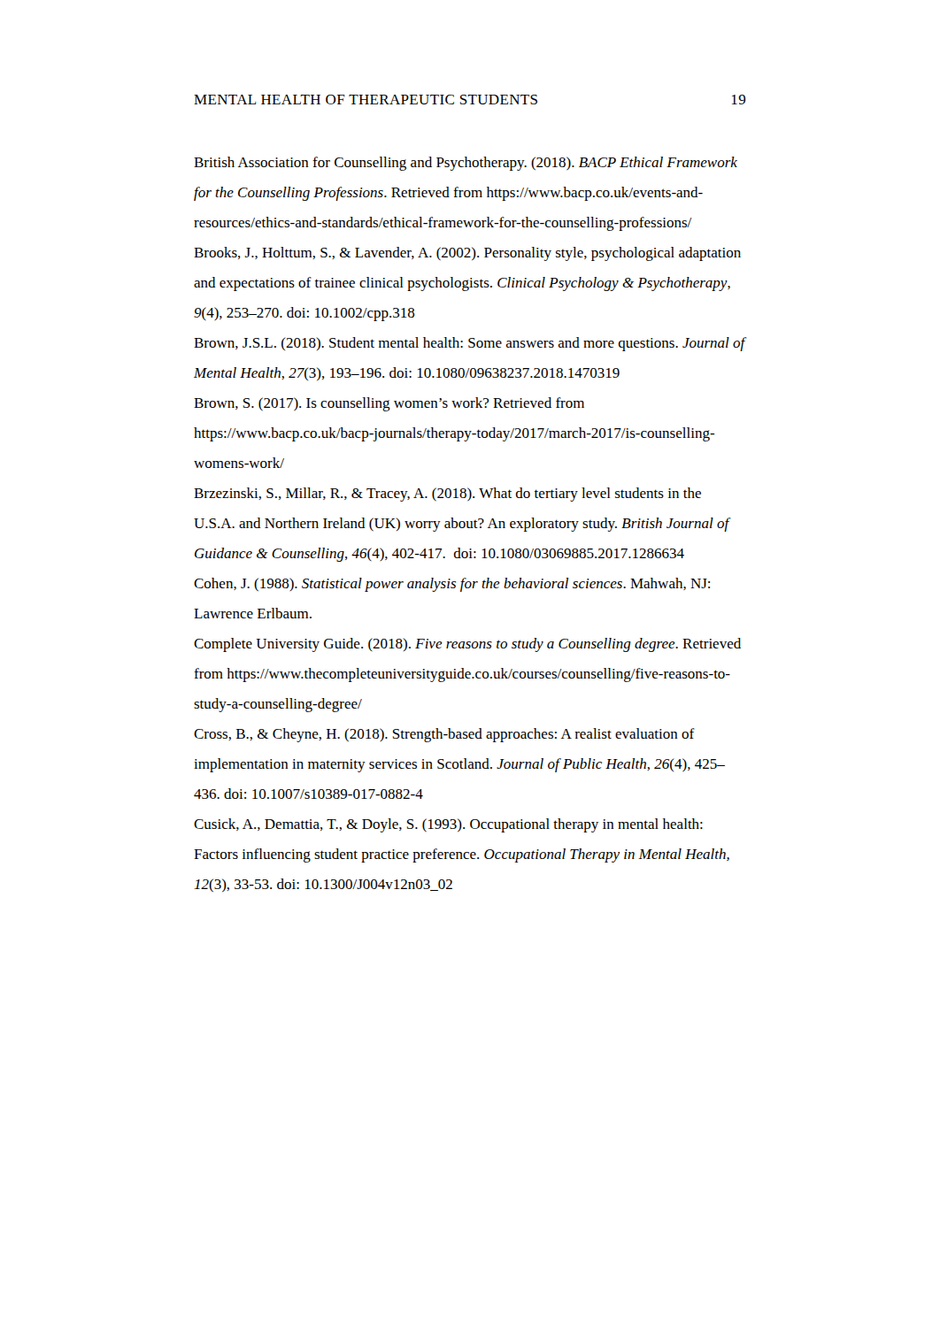Mental Health of Therapeutic Students 19
British Association for Counselling and Psychotherapy. (2018). BACP Ethical Framework for the Counselling Professions. Retrieved from https://www.bacp.co.uk/events-and-resources/ethics-and-standards/ethical-framework-for-the-counselling-professions/
Brooks, J., Holttum, S., & Lavender, A. (2002). Personality style, psychological adaptation and expectations of trainee clinical psychologists. Clinical Psychology & Psychotherapy, 9(4), 253–270. doi: 10.1002/cpp.318
Brown, J.S.L. (2018). Student mental health: Some answers and more questions. Journal of Mental Health, 27(3), 193–196. doi: 10.1080/09638237.2018.1470319
Brown, S. (2017). Is counselling women’s work? Retrieved from https://www.bacp.co.uk/bacp-journals/therapy-today/2017/march-2017/is-counselling-womens-work/
Brzezinski, S., Millar, R., & Tracey, A. (2018). What do tertiary level students in the U.S.A. and Northern Ireland (UK) worry about? An exploratory study. British Journal of Guidance & Counselling, 46(4), 402-417. doi: 10.1080/03069885.2017.1286634
Cohen, J. (1988). Statistical power analysis for the behavioral sciences. Mahwah, NJ: Lawrence Erlbaum.
Complete University Guide. (2018). Five reasons to study a Counselling degree. Retrieved from https://www.thecompleteuniversityguide.co.uk/courses/counselling/five-reasons-to-study-a-counselling-degree/
Cross, B., & Cheyne, H. (2018). Strength-based approaches: A realist evaluation of implementation in maternity services in Scotland. Journal of Public Health, 26(4), 425–436. doi: 10.1007/s10389-017-0882-4
Cusick, A., Demattia, T., & Doyle, S. (1993). Occupational therapy in mental health: Factors influencing student practice preference. Occupational Therapy in Mental Health, 12(3), 33-53. doi: 10.1300/J004v12n03_02